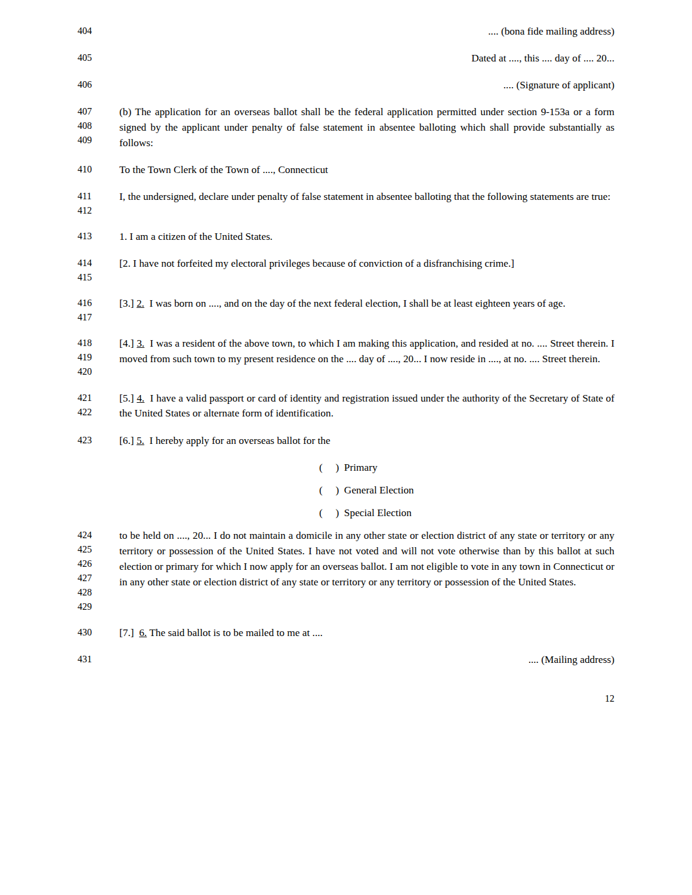404
.... (bona fide mailing address)
405
Dated at ...., this .... day of .... 20...
406
.... (Signature of applicant)
407
408
409
(b) The application for an overseas ballot shall be the federal application permitted under section 9-153a or a form signed by the applicant under penalty of false statement in absentee balloting which shall provide substantially as follows:
410
To the Town Clerk of the Town of ...., Connecticut
411
412
I, the undersigned, declare under penalty of false statement in absentee balloting that the following statements are true:
413
1. I am a citizen of the United States.
414
415
[2. I have not forfeited my electoral privileges because of conviction of a disfranchising crime.]
416
417
[3.] 2. I was born on ...., and on the day of the next federal election, I shall be at least eighteen years of age.
418
419
420
[4.] 3. I was a resident of the above town, to which I am making this application, and resided at no. .... Street therein. I moved from such town to my present residence on the .... day of ...., 20... I now reside in ...., at no. .... Street therein.
421
422
[5.] 4. I have a valid passport or card of identity and registration issued under the authority of the Secretary of State of the United States or alternate form of identification.
423
[6.] 5. I hereby apply for an overseas ballot for the
( ) Primary
( ) General Election
( ) Special Election
424
425
426
427
428
429
to be held on ...., 20... I do not maintain a domicile in any other state or election district of any state or territory or any territory or possession of the United States. I have not voted and will not vote otherwise than by this ballot at such election or primary for which I now apply for an overseas ballot. I am not eligible to vote in any town in Connecticut or in any other state or election district of any state or territory or any territory or possession of the United States.
430
[7.] 6. The said ballot is to be mailed to me at ....
431
.... (Mailing address)
12